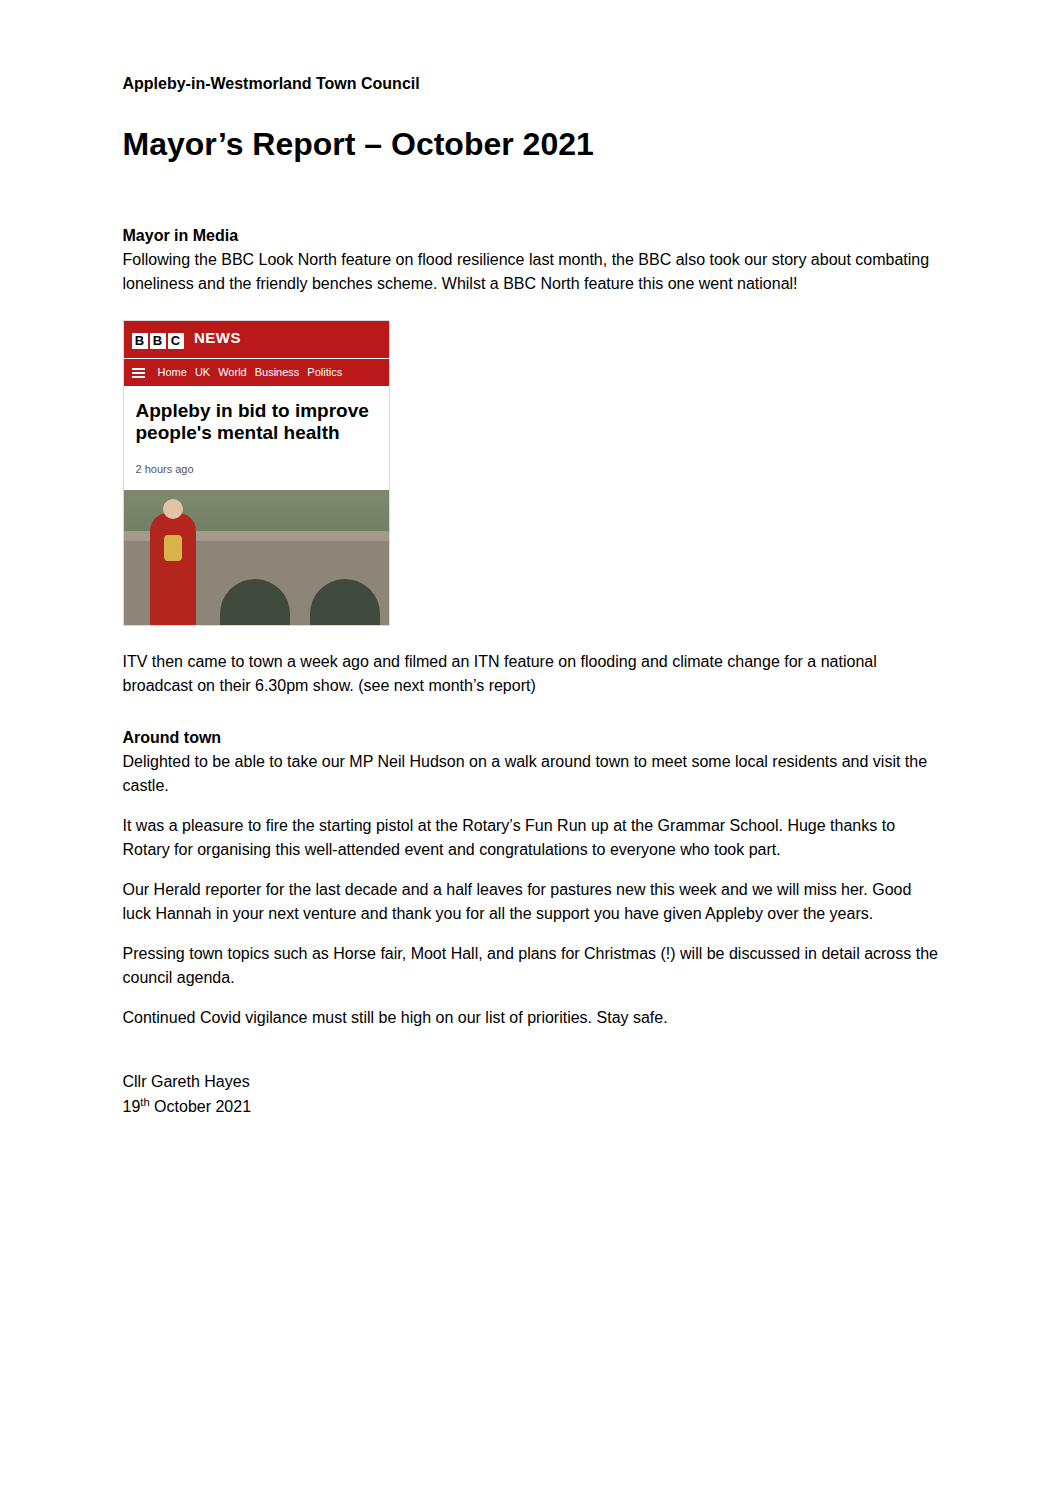Appleby-in-Westmorland Town Council
Mayor’s Report – October 2021
Mayor in Media
Following the BBC Look North feature on flood resilience last month, the BBC also took our story about combating loneliness and the friendly benches scheme. Whilst a BBC North feature this one went national!
BBC NEWS
Home UK World Business Politics
Appleby in bid to improve people's mental health
2 hours ago
ITV then came to town a week ago and filmed an ITN feature on flooding and climate change for a national broadcast on their 6.30pm show. (see next month’s report)
Around town
Delighted to be able to take our MP Neil Hudson on a walk around town to meet some local residents and visit the castle.
It was a pleasure to fire the starting pistol at the Rotary’s Fun Run up at the Grammar School. Huge thanks to Rotary for organising this well-attended event and congratulations to everyone who took part.
Our Herald reporter for the last decade and a half leaves for pastures new this week and we will miss her. Good luck Hannah in your next venture and thank you for all the support you have given Appleby over the years.
Pressing town topics such as Horse fair, Moot Hall, and plans for Christmas (!) will be discussed in detail across the council agenda.
Continued Covid vigilance must still be high on our list of priorities. Stay safe.
Cllr Gareth Hayes
19th October 2021